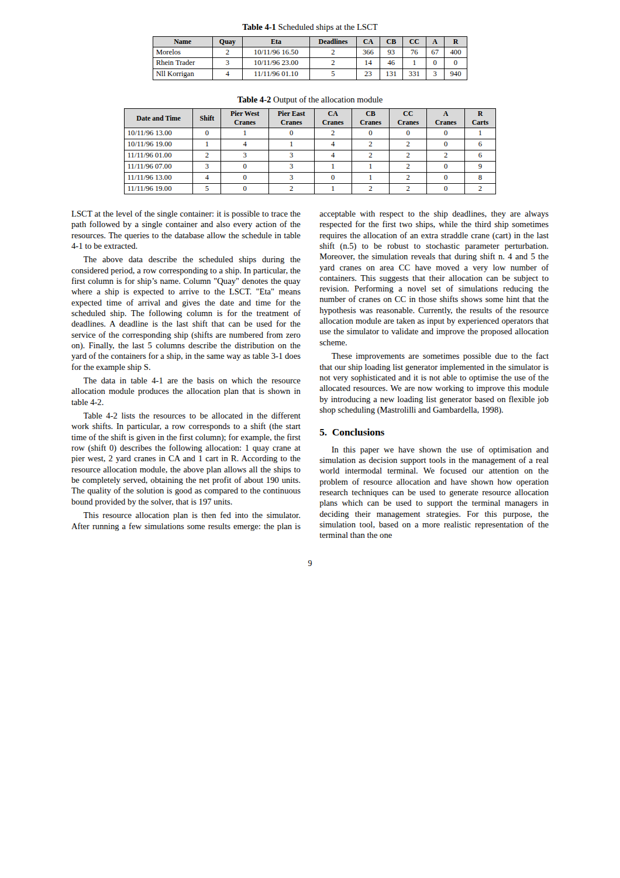Table 4-1 Scheduled ships at the LSCT
| Name | Quay | Eta | Deadlines | CA | CB | CC | A | R |
| --- | --- | --- | --- | --- | --- | --- | --- | --- |
| Morelos | 2 | 10/11/96 16.50 | 2 | 366 | 93 | 76 | 67 | 400 |
| Rhein Trader | 3 | 10/11/96 23.00 | 2 | 14 | 46 | 1 | 0 | 0 |
| Nll Korrigan | 4 | 11/11/96 01.10 | 5 | 23 | 131 | 331 | 3 | 940 |
Table 4-2 Output of the allocation module
| Date and Time | Shift | Pier West Cranes | Pier East Cranes | CA Cranes | CB Cranes | CC Cranes | A Cranes | R Carts |
| --- | --- | --- | --- | --- | --- | --- | --- | --- |
| 10/11/96 13.00 | 0 | 1 | 0 | 2 | 0 | 0 | 0 | 1 |
| 10/11/96 19.00 | 1 | 4 | 1 | 4 | 2 | 2 | 0 | 6 |
| 11/11/96 01.00 | 2 | 3 | 3 | 4 | 2 | 2 | 2 | 6 |
| 11/11/96 07.00 | 3 | 0 | 3 | 1 | 1 | 2 | 0 | 9 |
| 11/11/96 13.00 | 4 | 0 | 3 | 0 | 1 | 2 | 0 | 8 |
| 11/11/96 19.00 | 5 | 0 | 2 | 1 | 2 | 2 | 0 | 2 |
LSCT at the level of the single container: it is possible to trace the path followed by a single container and also every action of the resources. The queries to the database allow the schedule in table 4-1 to be extracted.
The above data describe the scheduled ships during the considered period, a row corresponding to a ship. In particular, the first column is for ship’s name. Column "Quay" denotes the quay where a ship is expected to arrive to the LSCT. "Eta" means expected time of arrival and gives the date and time for the scheduled ship. The following column is for the treatment of deadlines. A deadline is the last shift that can be used for the service of the corresponding ship (shifts are numbered from zero on). Finally, the last 5 columns describe the distribution on the yard of the containers for a ship, in the same way as table 3-1 does for the example ship S.
The data in table 4-1 are the basis on which the resource allocation module produces the allocation plan that is shown in table 4-2.
Table 4-2 lists the resources to be allocated in the different work shifts. In particular, a row corresponds to a shift (the start time of the shift is given in the first column); for example, the first row (shift 0) describes the following allocation: 1 quay crane at pier west, 2 yard cranes in CA and 1 cart in R. According to the resource allocation module, the above plan allows all the ships to be completely served, obtaining the net profit of about 190 units. The quality of the solution is good as compared to the continuous bound provided by the solver, that is 197 units.
This resource allocation plan is then fed into the simulator. After running a few simulations some results emerge: the plan is acceptable with respect to the ship deadlines, they are always respected for the first two ships, while the third ship sometimes requires the allocation of an extra straddle crane (cart) in the last shift (n.5) to be robust to stochastic parameter perturbation. Moreover, the simulation reveals that during shift n. 4 and 5 the yard cranes on area CC have moved a very low number of containers. This suggests that their allocation can be subject to revision. Performing a novel set of simulations reducing the number of cranes on CC in those shifts shows some hint that the hypothesis was reasonable. Currently, the results of the resource allocation module are taken as input by experienced operators that use the simulator to validate and improve the proposed allocation scheme.
These improvements are sometimes possible due to the fact that our ship loading list generator implemented in the simulator is not very sophisticated and it is not able to optimise the use of the allocated resources. We are now working to improve this module by introducing a new loading list generator based on flexible job shop scheduling (Mastrolilli and Gambardella, 1998).
5. Conclusions
In this paper we have shown the use of optimisation and simulation as decision support tools in the management of a real world intermodal terminal. We focused our attention on the problem of resource allocation and have shown how operation research techniques can be used to generate resource allocation plans which can be used to support the terminal managers in deciding their management strategies. For this purpose, the simulation tool, based on a more realistic representation of the terminal than the one
9